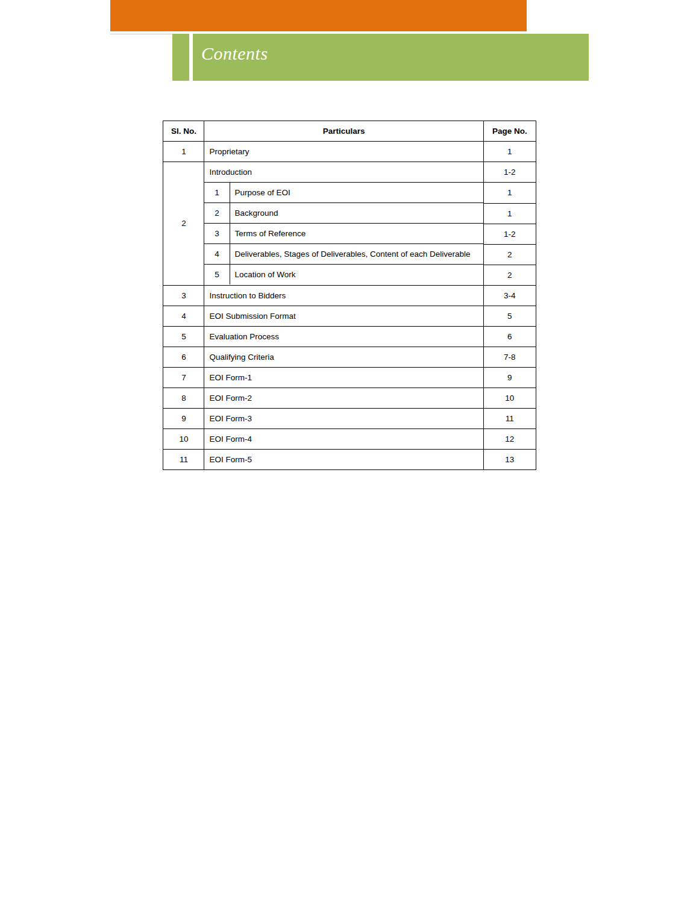Contents
| Sl. No. | Particulars | Page No. |
| --- | --- | --- |
| 1 | Proprietary | 1 |
| 2 | Introduction | 1-2 |
| / 1 / Purpose of EOI / | 1 |
| / 2 / Background / | 1 |
| / 3 / Terms of Reference / | 1-2 |
| / 4 / Deliverables, Stages of Deliverables, Content of each Deliverable / | 2 |
| / 5 / Location of Work / | 2 |
| 3 | Instruction to Bidders | 3-4 |
| 4 | EOI Submission Format | 5 |
| 5 | Evaluation Process | 6 |
| 6 | Qualifying Criteria | 7-8 |
| 7 | EOI Form-1 | 9 |
| 8 | EOI Form-2 | 10 |
| 9 | EOI Form-3 | 11 |
| 10 | EOI Form-4 | 12 |
| 11 | EOI Form-5 | 13 |